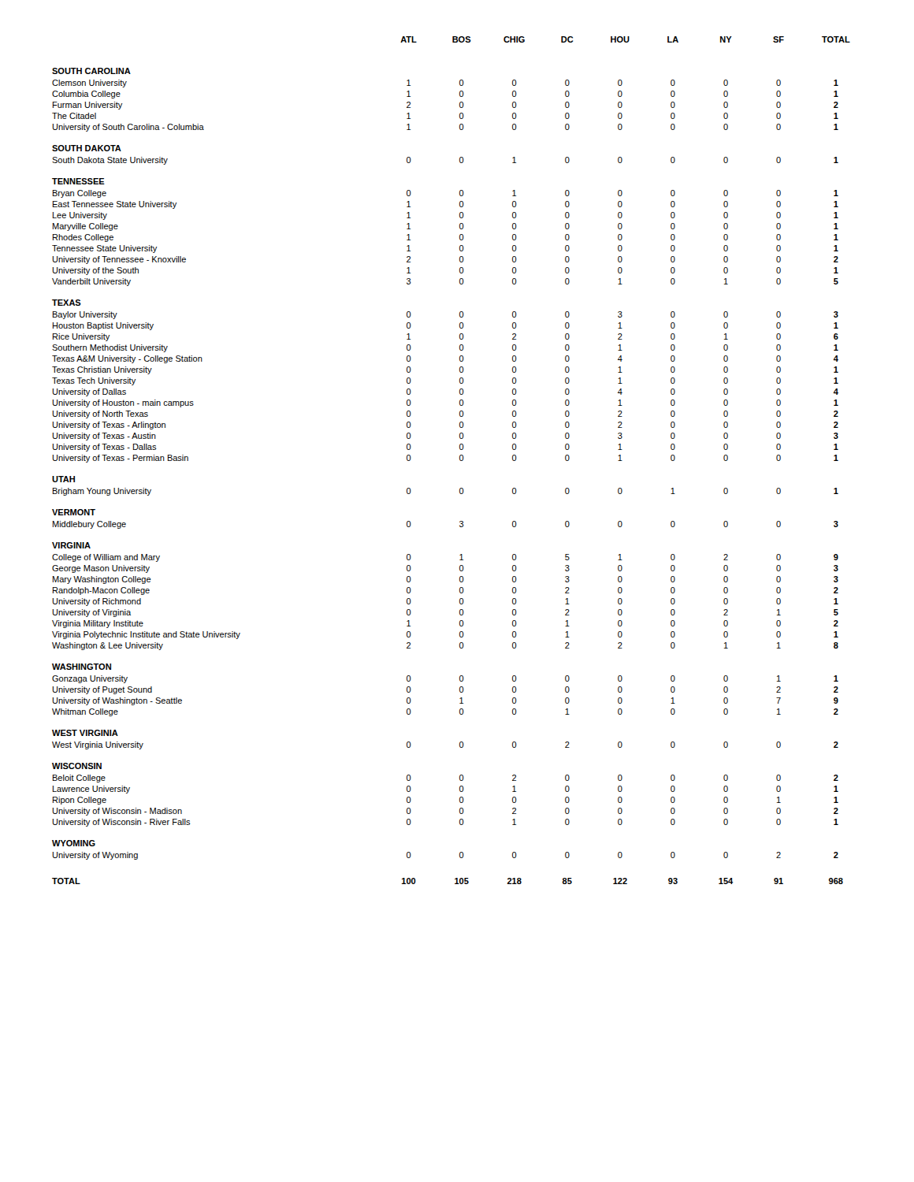| | ATL | BOS | CHIG | DC | HOU | LA | NY | SF | TOTAL |
| --- | --- | --- | --- | --- | --- | --- | --- | --- | --- |
| SOUTH CAROLINA |
| Clemson University | 1 | 0 | 0 | 0 | 0 | 0 | 0 | 0 | 1 |
| Columbia College | 1 | 0 | 0 | 0 | 0 | 0 | 0 | 0 | 1 |
| Furman University | 2 | 0 | 0 | 0 | 0 | 0 | 0 | 0 | 2 |
| The Citadel | 1 | 0 | 0 | 0 | 0 | 0 | 0 | 0 | 1 |
| University of South Carolina - Columbia | 1 | 0 | 0 | 0 | 0 | 0 | 0 | 0 | 1 |
| SOUTH DAKOTA |
| South Dakota State University | 0 | 0 | 1 | 0 | 0 | 0 | 0 | 0 | 1 |
| TENNESSEE |
| Bryan College | 0 | 0 | 1 | 0 | 0 | 0 | 0 | 0 | 1 |
| East Tennessee State University | 1 | 0 | 0 | 0 | 0 | 0 | 0 | 0 | 1 |
| Lee University | 1 | 0 | 0 | 0 | 0 | 0 | 0 | 0 | 1 |
| Maryville College | 1 | 0 | 0 | 0 | 0 | 0 | 0 | 0 | 1 |
| Rhodes College | 1 | 0 | 0 | 0 | 0 | 0 | 0 | 0 | 1 |
| Tennessee State University | 1 | 0 | 0 | 0 | 0 | 0 | 0 | 0 | 1 |
| University of Tennessee - Knoxville | 2 | 0 | 0 | 0 | 0 | 0 | 0 | 0 | 2 |
| University of the South | 1 | 0 | 0 | 0 | 0 | 0 | 0 | 0 | 1 |
| Vanderbilt University | 3 | 0 | 0 | 0 | 1 | 0 | 1 | 0 | 5 |
| TEXAS |
| Baylor University | 0 | 0 | 0 | 0 | 3 | 0 | 0 | 0 | 3 |
| Houston Baptist University | 0 | 0 | 0 | 0 | 1 | 0 | 0 | 0 | 1 |
| Rice University | 1 | 0 | 2 | 0 | 2 | 0 | 1 | 0 | 6 |
| Southern Methodist University | 0 | 0 | 0 | 0 | 1 | 0 | 0 | 0 | 1 |
| Texas A&M University - College Station | 0 | 0 | 0 | 0 | 4 | 0 | 0 | 0 | 4 |
| Texas Christian University | 0 | 0 | 0 | 0 | 1 | 0 | 0 | 0 | 1 |
| Texas Tech University | 0 | 0 | 0 | 0 | 1 | 0 | 0 | 0 | 1 |
| University of Dallas | 0 | 0 | 0 | 0 | 4 | 0 | 0 | 0 | 4 |
| University of Houston - main campus | 0 | 0 | 0 | 0 | 1 | 0 | 0 | 0 | 1 |
| University of North Texas | 0 | 0 | 0 | 0 | 2 | 0 | 0 | 0 | 2 |
| University of Texas - Arlington | 0 | 0 | 0 | 0 | 2 | 0 | 0 | 0 | 2 |
| University of Texas - Austin | 0 | 0 | 0 | 0 | 3 | 0 | 0 | 0 | 3 |
| University of Texas - Dallas | 0 | 0 | 0 | 0 | 1 | 0 | 0 | 0 | 1 |
| University of Texas - Permian Basin | 0 | 0 | 0 | 0 | 1 | 0 | 0 | 0 | 1 |
| UTAH |
| Brigham Young University | 0 | 0 | 0 | 0 | 0 | 1 | 0 | 0 | 1 |
| VERMONT |
| Middlebury College | 0 | 3 | 0 | 0 | 0 | 0 | 0 | 0 | 3 |
| VIRGINIA |
| College of William and Mary | 0 | 1 | 0 | 5 | 1 | 0 | 2 | 0 | 9 |
| George Mason University | 0 | 0 | 0 | 3 | 0 | 0 | 0 | 0 | 3 |
| Mary Washington College | 0 | 0 | 0 | 3 | 0 | 0 | 0 | 0 | 3 |
| Randolph-Macon College | 0 | 0 | 0 | 2 | 0 | 0 | 0 | 0 | 2 |
| University of Richmond | 0 | 0 | 0 | 1 | 0 | 0 | 0 | 0 | 1 |
| University of Virginia | 0 | 0 | 0 | 2 | 0 | 0 | 2 | 1 | 5 |
| Virginia Military Institute | 1 | 0 | 0 | 1 | 0 | 0 | 0 | 0 | 2 |
| Virginia Polytechnic Institute and State University | 0 | 0 | 0 | 1 | 0 | 0 | 0 | 0 | 1 |
| Washington & Lee University | 2 | 0 | 0 | 2 | 2 | 0 | 1 | 1 | 8 |
| WASHINGTON |
| Gonzaga University | 0 | 0 | 0 | 0 | 0 | 0 | 0 | 1 | 1 |
| University of Puget Sound | 0 | 0 | 0 | 0 | 0 | 0 | 0 | 2 | 2 |
| University of Washington - Seattle | 0 | 1 | 0 | 0 | 0 | 1 | 0 | 7 | 9 |
| Whitman College | 0 | 0 | 0 | 1 | 0 | 0 | 0 | 1 | 2 |
| WEST VIRGINIA |
| West Virginia University | 0 | 0 | 0 | 2 | 0 | 0 | 0 | 0 | 2 |
| WISCONSIN |
| Beloit College | 0 | 0 | 2 | 0 | 0 | 0 | 0 | 0 | 2 |
| Lawrence University | 0 | 0 | 1 | 0 | 0 | 0 | 0 | 0 | 1 |
| Ripon College | 0 | 0 | 0 | 0 | 0 | 0 | 0 | 1 | 1 |
| University of Wisconsin - Madison | 0 | 0 | 2 | 0 | 0 | 0 | 0 | 0 | 2 |
| University of Wisconsin - River Falls | 0 | 0 | 1 | 0 | 0 | 0 | 0 | 0 | 1 |
| WYOMING |
| University of Wyoming | 0 | 0 | 0 | 0 | 0 | 0 | 0 | 2 | 2 |
| TOTAL | 100 | 105 | 218 | 85 | 122 | 93 | 154 | 91 | 968 |